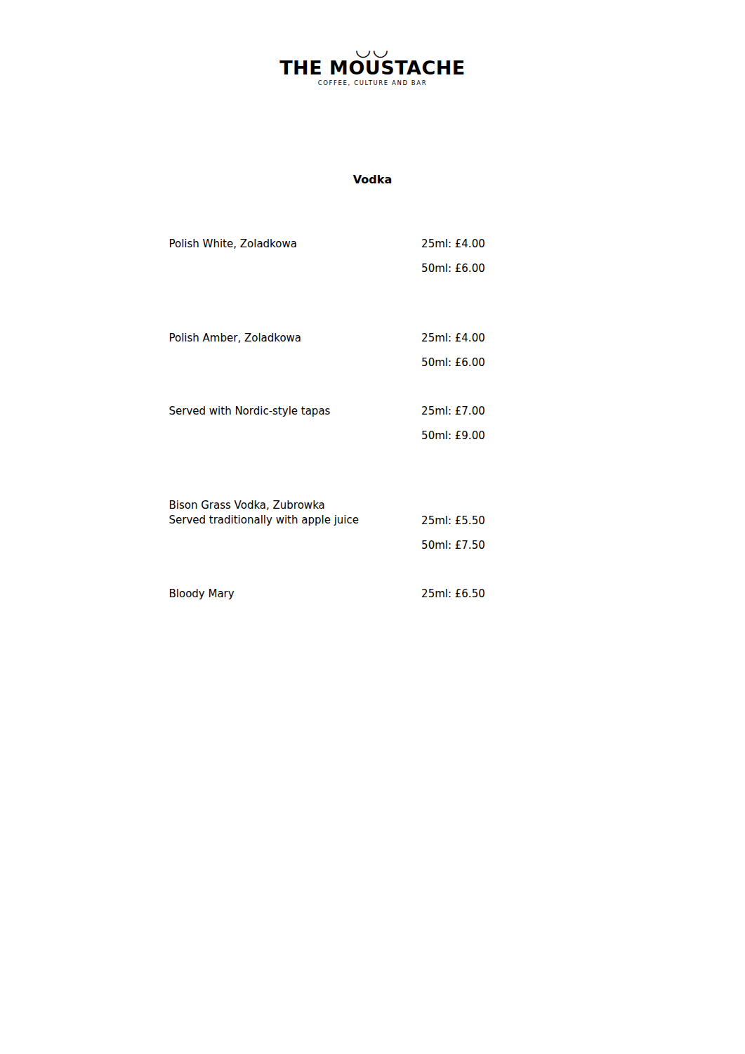◡◡
THE MOUSTACHE
COFFEE, CULTURE AND BAR
Vodka
| Polish White, Zoladkowa | 25ml: £4.00 50ml: £6.00 |
| Polish Amber, Zoladkowa | 25ml: £4.00 50ml: £6.00 |
| Served with Nordic-style tapas | 25ml: £7.00 50ml: £9.00 |
| Bison Grass Vodka, Zubrowka Served traditionally with apple juice | 25ml: £5.50 50ml: £7.50 |
| Bloody Mary | 25ml: £6.50 |